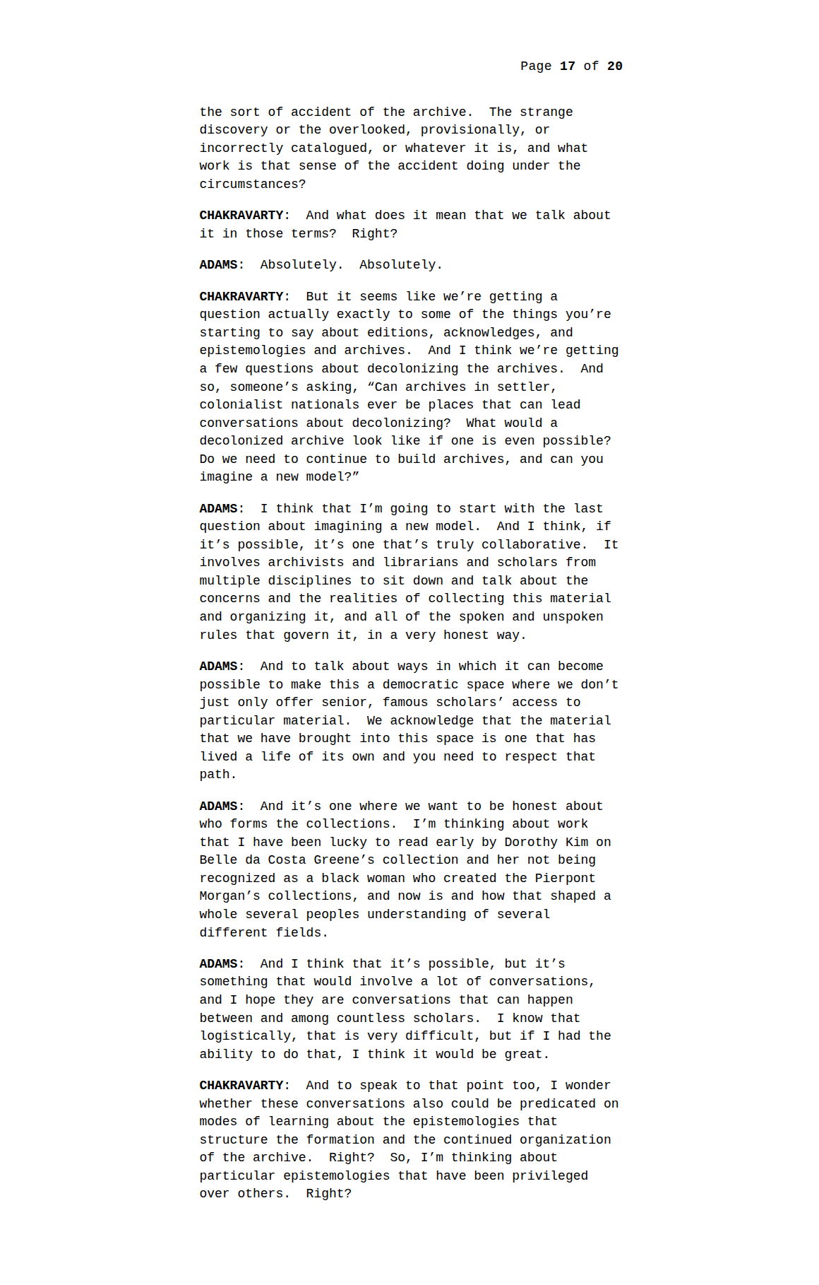Page 17 of 20
the sort of accident of the archive. The strange discovery or the overlooked, provisionally, or incorrectly catalogued, or whatever it is, and what work is that sense of the accident doing under the circumstances?
CHAKRAVARTY: And what does it mean that we talk about it in those terms? Right?
ADAMS: Absolutely. Absolutely.
CHAKRAVARTY: But it seems like we’re getting a question actually exactly to some of the things you’re starting to say about editions, acknowledges, and epistemologies and archives. And I think we’re getting a few questions about decolonizing the archives. And so, someone’s asking, “Can archives in settler, colonialist nationals ever be places that can lead conversations about decolonizing? What would a decolonized archive look like if one is even possible? Do we need to continue to build archives, and can you imagine a new model?”
ADAMS: I think that I’m going to start with the last question about imagining a new model. And I think, if it’s possible, it’s one that’s truly collaborative. It involves archivists and librarians and scholars from multiple disciplines to sit down and talk about the concerns and the realities of collecting this material and organizing it, and all of the spoken and unspoken rules that govern it, in a very honest way.
ADAMS: And to talk about ways in which it can become possible to make this a democratic space where we don’t just only offer senior, famous scholars’ access to particular material. We acknowledge that the material that we have brought into this space is one that has lived a life of its own and you need to respect that path.
ADAMS: And it’s one where we want to be honest about who forms the collections. I’m thinking about work that I have been lucky to read early by Dorothy Kim on Belle da Costa Greene’s collection and her not being recognized as a black woman who created the Pierpont Morgan’s collections, and now is and how that shaped a whole several peoples understanding of several different fields.
ADAMS: And I think that it’s possible, but it’s something that would involve a lot of conversations, and I hope they are conversations that can happen between and among countless scholars. I know that logistically, that is very difficult, but if I had the ability to do that, I think it would be great.
CHAKRAVARTY: And to speak to that point too, I wonder whether these conversations also could be predicated on modes of learning about the epistemologies that structure the formation and the continued organization of the archive. Right? So, I’m thinking about particular epistemologies that have been privileged over others. Right?